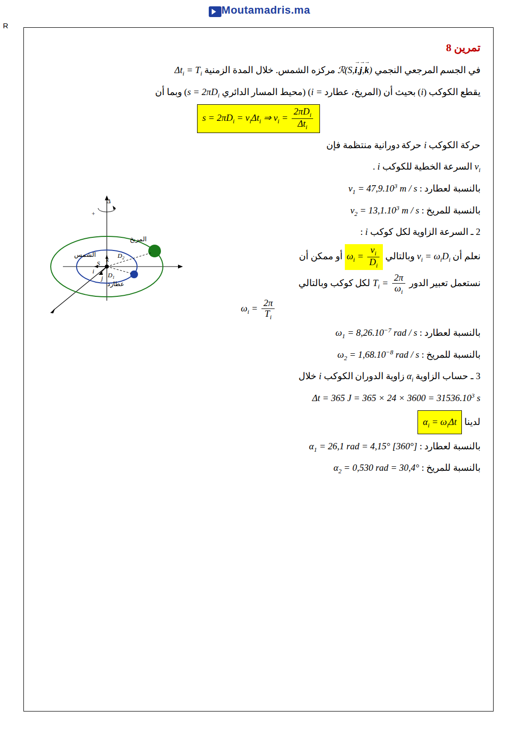Moutamadris.ma
R
تمرين 8
في الجسم المرجعي النجمي ℛ(S,i,j,k) مركزه الشمس. خلال المدة الزمنية Δti = Ti
يقطع الكوكب (i) بحيث أن (المريخ، عطارد i =) (محيط المسار الدائري s = 2πDi) وبما أن
s = 2πDi = viΔti ⇒ vi = 2πDi Δti
حركة الكوكب i حركة دورانية منتظمة فإن
vi السرعة الخطية للكوكب i .
بالنسبة لعطارد : v1 = 47,9.103 m / s
بالنسبة للمريخ : v2 = 13,1.103 m / s
2 ـ السرعة الزاوية لكل كوكب i :
نعلم أن vi = ωiDi وبالتالي ωi = vi Di أو ممكن أن
نستعمل تعبير الدور Ti = 2π ωi لكل كوكب وبالتالي
ωi = 2π Ti
بالنسبة لعطارد : ω1 = 8,26.10−7 rad / s
بالنسبة للمريخ : ω2 = 1,68.10−8 rad / s
3 ـ حساب الزاوية αi زاوية الدوران الكوكب i خلال
Δt = 365 J = 365 × 24 × 3600 = 31536.103 s
لدينا αi = ωiΔt
بالنسبة لعطارد : α1 = 26,1 rad = 4,15° [360°]
بالنسبة للمريخ : α2 = 0,530 rad = 30,4°
Δ + الشمس المريخ عطارد D2 D1 k i j S